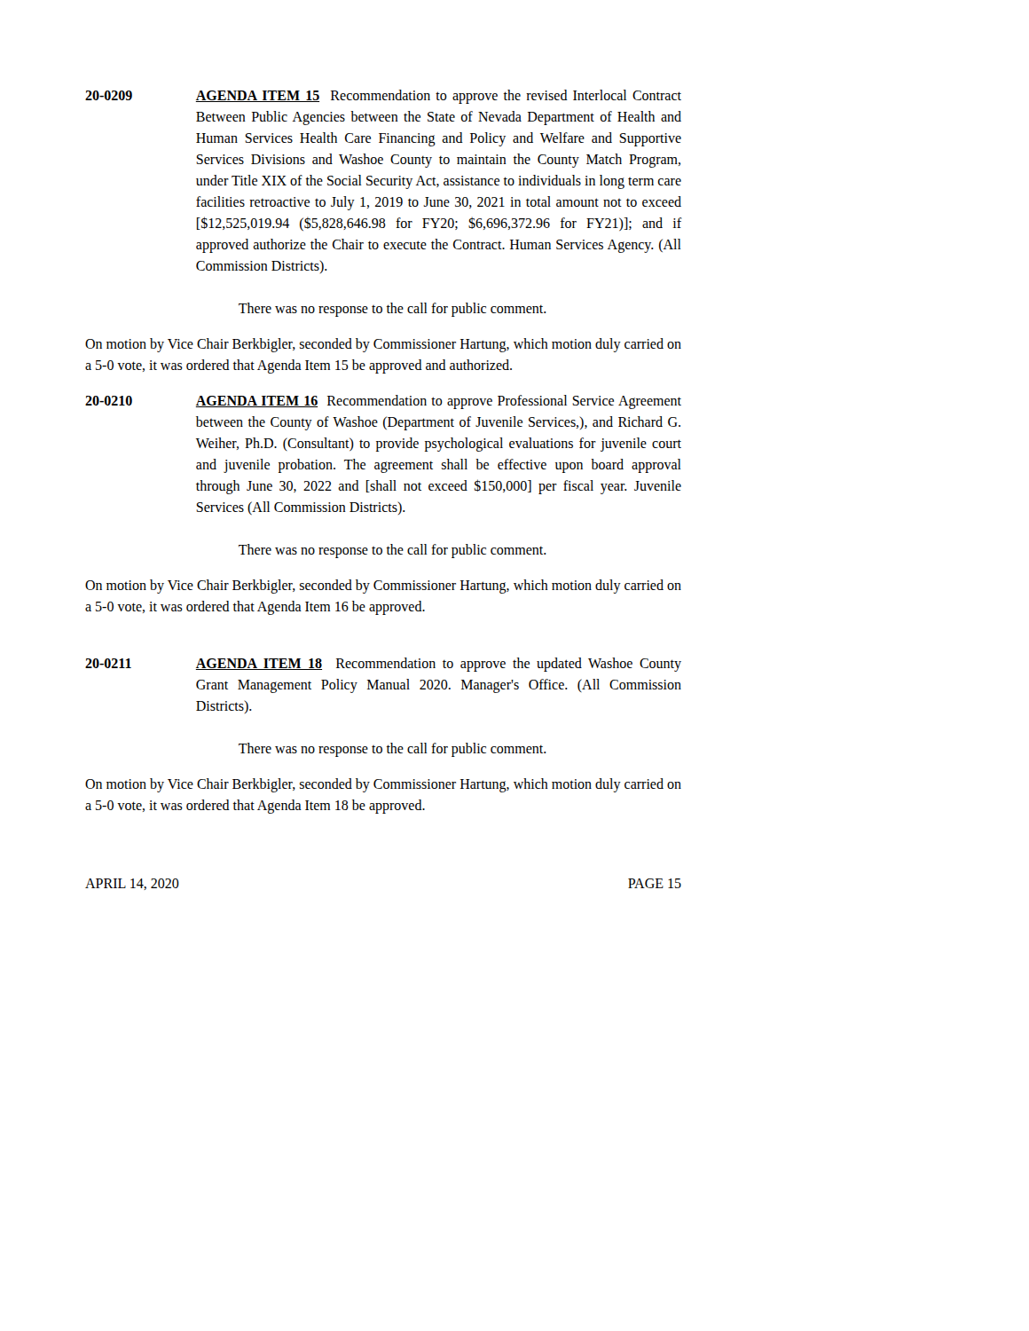20-0209
AGENDA ITEM 15 Recommendation to approve the revised Interlocal Contract Between Public Agencies between the State of Nevada Department of Health and Human Services Health Care Financing and Policy and Welfare and Supportive Services Divisions and Washoe County to maintain the County Match Program, under Title XIX of the Social Security Act, assistance to individuals in long term care facilities retroactive to July 1, 2019 to June 30, 2021 in total amount not to exceed [$12,525,019.94 ($5,828,646.98 for FY20; $6,696,372.96 for FY21)]; and if approved authorize the Chair to execute the Contract. Human Services Agency. (All Commission Districts).
There was no response to the call for public comment.
On motion by Vice Chair Berkbigler, seconded by Commissioner Hartung, which motion duly carried on a 5-0 vote, it was ordered that Agenda Item 15 be approved and authorized.
20-0210
AGENDA ITEM 16 Recommendation to approve Professional Service Agreement between the County of Washoe (Department of Juvenile Services,), and Richard G. Weiher, Ph.D. (Consultant) to provide psychological evaluations for juvenile court and juvenile probation. The agreement shall be effective upon board approval through June 30, 2022 and [shall not exceed $150,000] per fiscal year. Juvenile Services (All Commission Districts).
There was no response to the call for public comment.
On motion by Vice Chair Berkbigler, seconded by Commissioner Hartung, which motion duly carried on a 5-0 vote, it was ordered that Agenda Item 16 be approved.
20-0211
AGENDA ITEM 18 Recommendation to approve the updated Washoe County Grant Management Policy Manual 2020. Manager's Office. (All Commission Districts).
There was no response to the call for public comment.
On motion by Vice Chair Berkbigler, seconded by Commissioner Hartung, which motion duly carried on a 5-0 vote, it was ordered that Agenda Item 18 be approved.
APRIL 14, 2020 PAGE 15